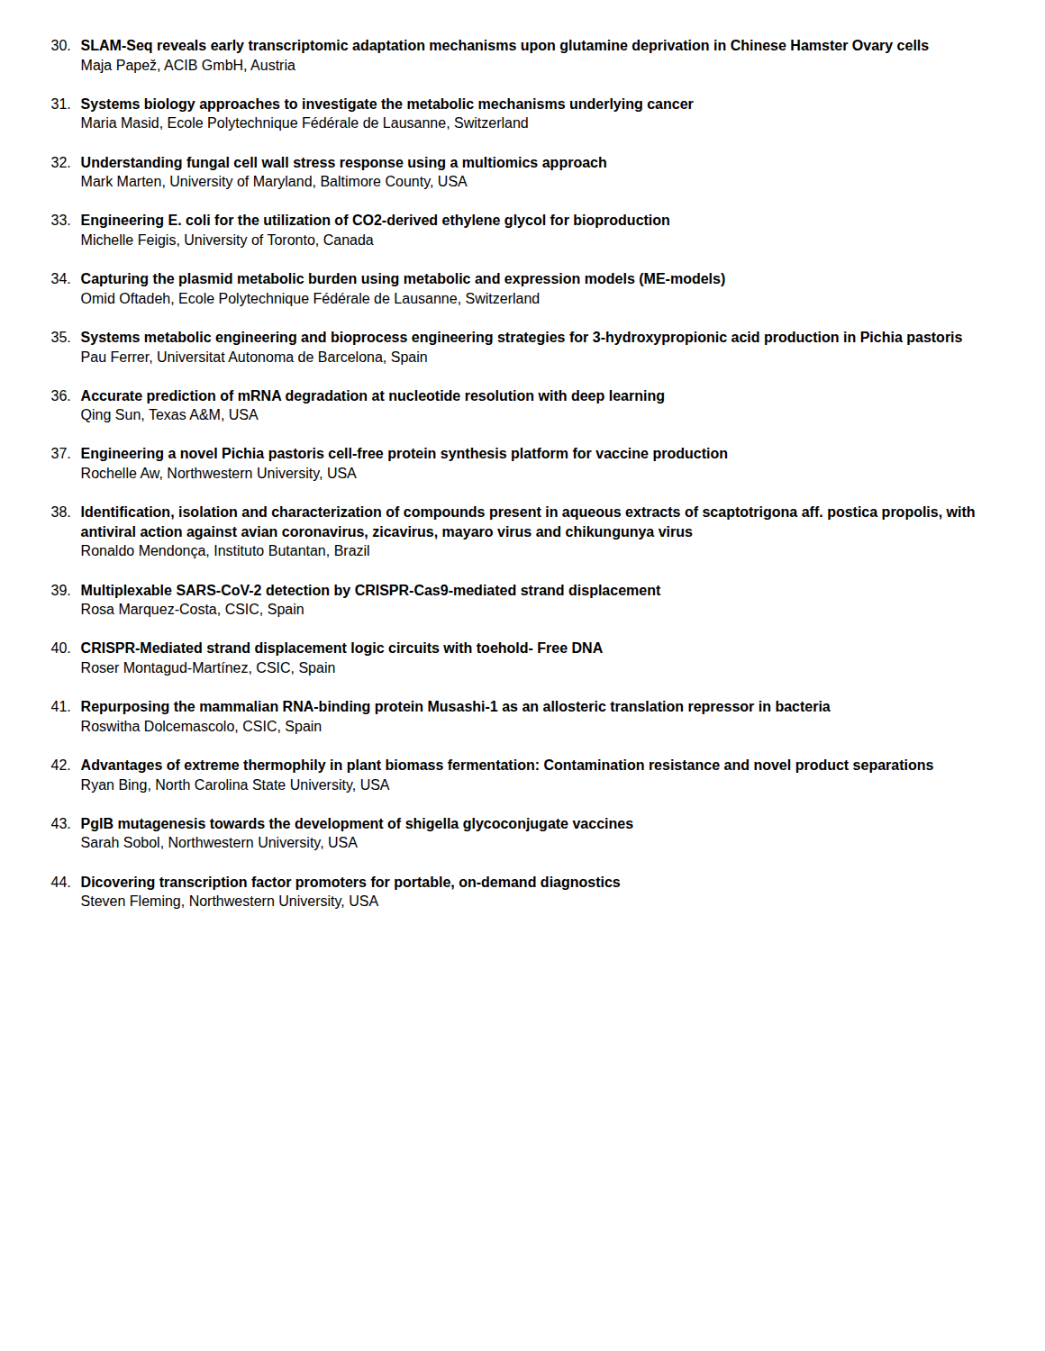SLAM-Seq reveals early transcriptomic adaptation mechanisms upon glutamine deprivation in Chinese Hamster Ovary cells Maja Papež, ACIB GmbH, Austria
Systems biology approaches to investigate the metabolic mechanisms underlying cancer Maria Masid, Ecole Polytechnique Fédérale de Lausanne, Switzerland
Understanding fungal cell wall stress response using a multiomics approach Mark Marten, University of Maryland, Baltimore County, USA
Engineering E. coli for the utilization of CO2-derived ethylene glycol for bioproduction Michelle Feigis, University of Toronto, Canada
Capturing the plasmid metabolic burden using metabolic and expression models (ME-models) Omid Oftadeh, Ecole Polytechnique Fédérale de Lausanne, Switzerland
Systems metabolic engineering and bioprocess engineering strategies for 3-hydroxypropionic acid production in Pichia pastoris Pau Ferrer, Universitat Autonoma de Barcelona, Spain
Accurate prediction of mRNA degradation at nucleotide resolution with deep learning Qing Sun, Texas A&M, USA
Engineering a novel Pichia pastoris cell-free protein synthesis platform for vaccine production Rochelle Aw, Northwestern University, USA
Identification, isolation and characterization of compounds present in aqueous extracts of scaptotrigona aff. postica propolis, with antiviral action against avian coronavirus, zicavirus, mayaro virus and chikungunya virus Ronaldo Mendonça, Instituto Butantan, Brazil
Multiplexable SARS-CoV-2 detection by CRISPR-Cas9-mediated strand displacement Rosa Marquez-Costa, CSIC, Spain
CRISPR-Mediated strand displacement logic circuits with toehold- Free DNA Roser Montagud-Martínez, CSIC, Spain
Repurposing the mammalian RNA-binding protein Musashi-1 as an allosteric translation repressor in bacteria Roswitha Dolcemascolo, CSIC, Spain
Advantages of extreme thermophily in plant biomass fermentation: Contamination resistance and novel product separations Ryan Bing, North Carolina State University, USA
PglB mutagenesis towards the development of shigella glycoconjugate vaccines Sarah Sobol, Northwestern University, USA
Dicovering transcription factor promoters for portable, on-demand diagnostics Steven Fleming, Northwestern University, USA